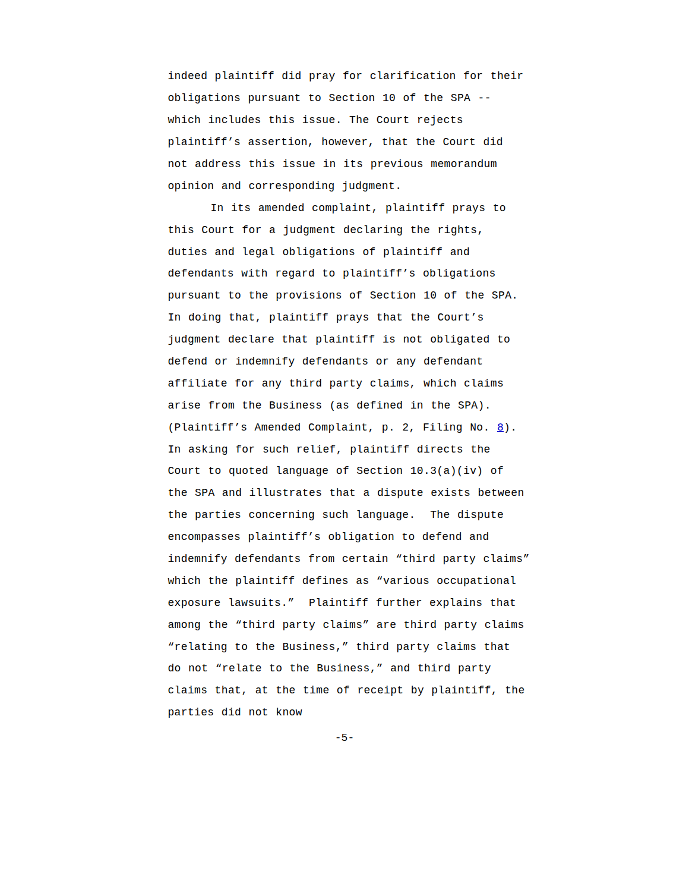indeed plaintiff did pray for clarification for their obligations pursuant to Section 10 of the SPA -- which includes this issue. The Court rejects plaintiff’s assertion, however, that the Court did not address this issue in its previous memorandum opinion and corresponding judgment.
In its amended complaint, plaintiff prays to this Court for a judgment declaring the rights, duties and legal obligations of plaintiff and defendants with regard to plaintiff’s obligations pursuant to the provisions of Section 10 of the SPA. In doing that, plaintiff prays that the Court’s judgment declare that plaintiff is not obligated to defend or indemnify defendants or any defendant affiliate for any third party claims, which claims arise from the Business (as defined in the SPA). (Plaintiff’s Amended Complaint, p. 2, Filing No. 8). In asking for such relief, plaintiff directs the Court to quoted language of Section 10.3(a)(iv) of the SPA and illustrates that a dispute exists between the parties concerning such language. The dispute encompasses plaintiff’s obligation to defend and indemnify defendants from certain “third party claims” which the plaintiff defines as “various occupational exposure lawsuits.” Plaintiff further explains that among the “third party claims” are third party claims “relating to the Business,” third party claims that do not “relate to the Business,” and third party claims that, at the time of receipt by plaintiff, the parties did not know
-5-